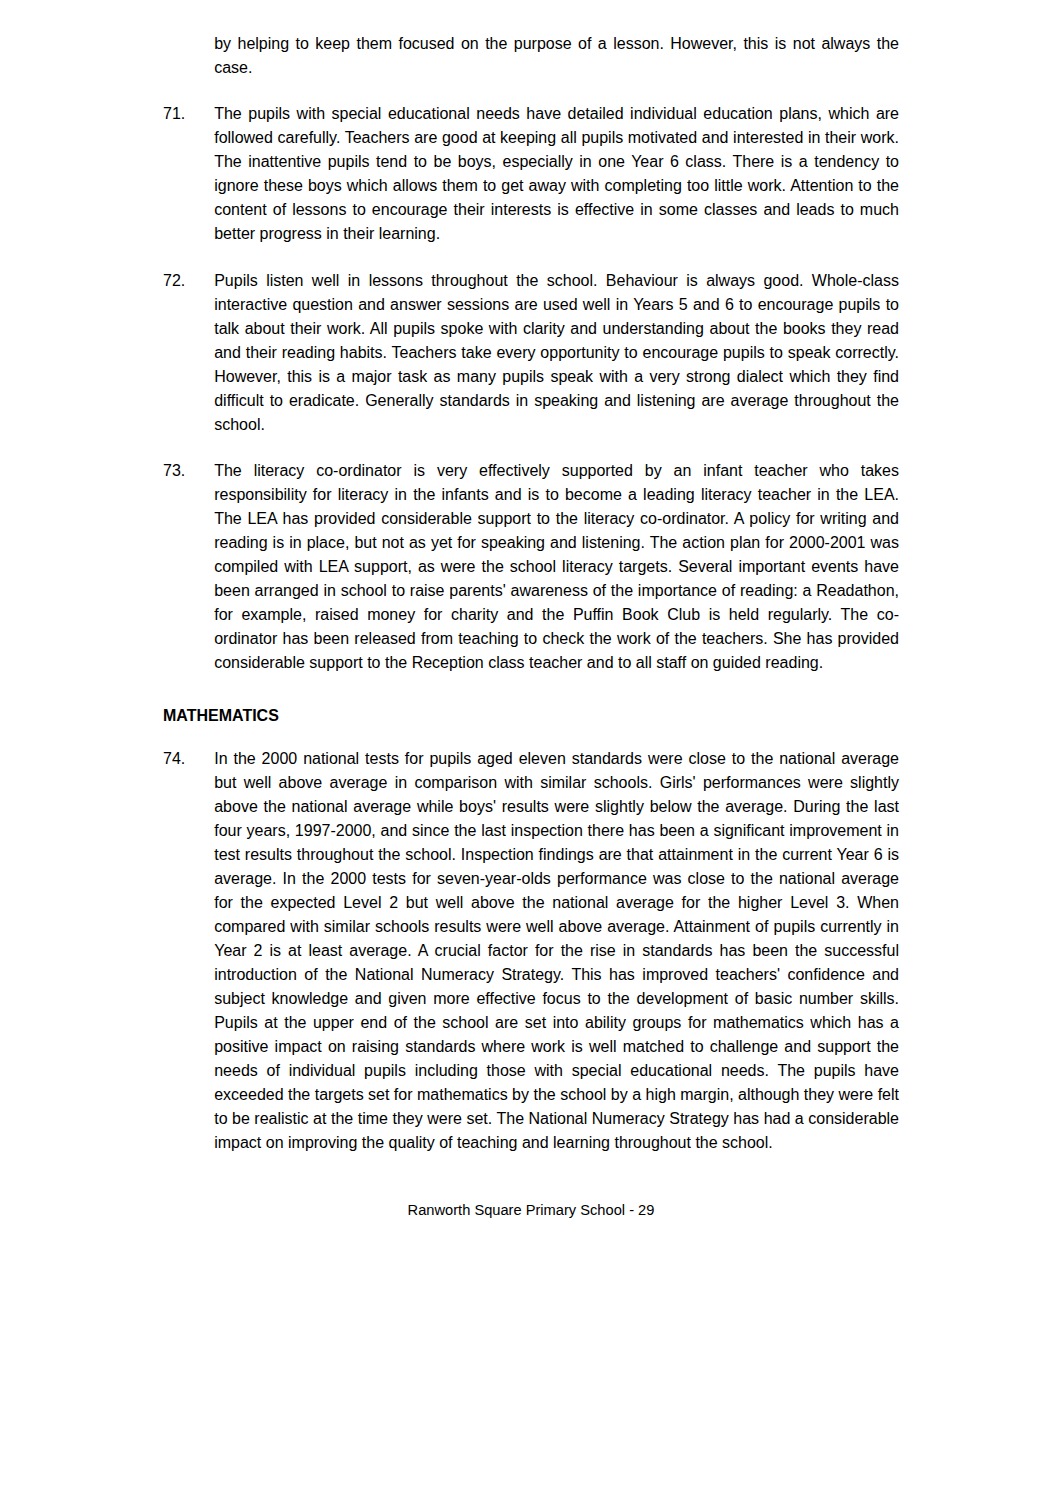by helping to keep them focused on the purpose of a lesson. However, this is not always the case.
71.
The pupils with special educational needs have detailed individual education plans, which are followed carefully. Teachers are good at keeping all pupils motivated and interested in their work. The inattentive pupils tend to be boys, especially in one Year 6 class. There is a tendency to ignore these boys which allows them to get away with completing too little work. Attention to the content of lessons to encourage their interests is effective in some classes and leads to much better progress in their learning.
72.
Pupils listen well in lessons throughout the school. Behaviour is always good. Whole-class interactive question and answer sessions are used well in Years 5 and 6 to encourage pupils to talk about their work. All pupils spoke with clarity and understanding about the books they read and their reading habits. Teachers take every opportunity to encourage pupils to speak correctly. However, this is a major task as many pupils speak with a very strong dialect which they find difficult to eradicate. Generally standards in speaking and listening are average throughout the school.
73.
The literacy co-ordinator is very effectively supported by an infant teacher who takes responsibility for literacy in the infants and is to become a leading literacy teacher in the LEA. The LEA has provided considerable support to the literacy co-ordinator. A policy for writing and reading is in place, but not as yet for speaking and listening. The action plan for 2000-2001 was compiled with LEA support, as were the school literacy targets. Several important events have been arranged in school to raise parents' awareness of the importance of reading: a Readathon, for example, raised money for charity and the Puffin Book Club is held regularly. The co-ordinator has been released from teaching to check the work of the teachers. She has provided considerable support to the Reception class teacher and to all staff on guided reading.
MATHEMATICS
74.
In the 2000 national tests for pupils aged eleven standards were close to the national average but well above average in comparison with similar schools. Girls' performances were slightly above the national average while boys' results were slightly below the average. During the last four years, 1997-2000, and since the last inspection there has been a significant improvement in test results throughout the school. Inspection findings are that attainment in the current Year 6 is average. In the 2000 tests for seven-year-olds performance was close to the national average for the expected Level 2 but well above the national average for the higher Level 3. When compared with similar schools results were well above average. Attainment of pupils currently in Year 2 is at least average. A crucial factor for the rise in standards has been the successful introduction of the National Numeracy Strategy. This has improved teachers' confidence and subject knowledge and given more effective focus to the development of basic number skills. Pupils at the upper end of the school are set into ability groups for mathematics which has a positive impact on raising standards where work is well matched to challenge and support the needs of individual pupils including those with special educational needs. The pupils have exceeded the targets set for mathematics by the school by a high margin, although they were felt to be realistic at the time they were set. The National Numeracy Strategy has had a considerable impact on improving the quality of teaching and learning throughout the school.
Ranworth Square Primary School - 29